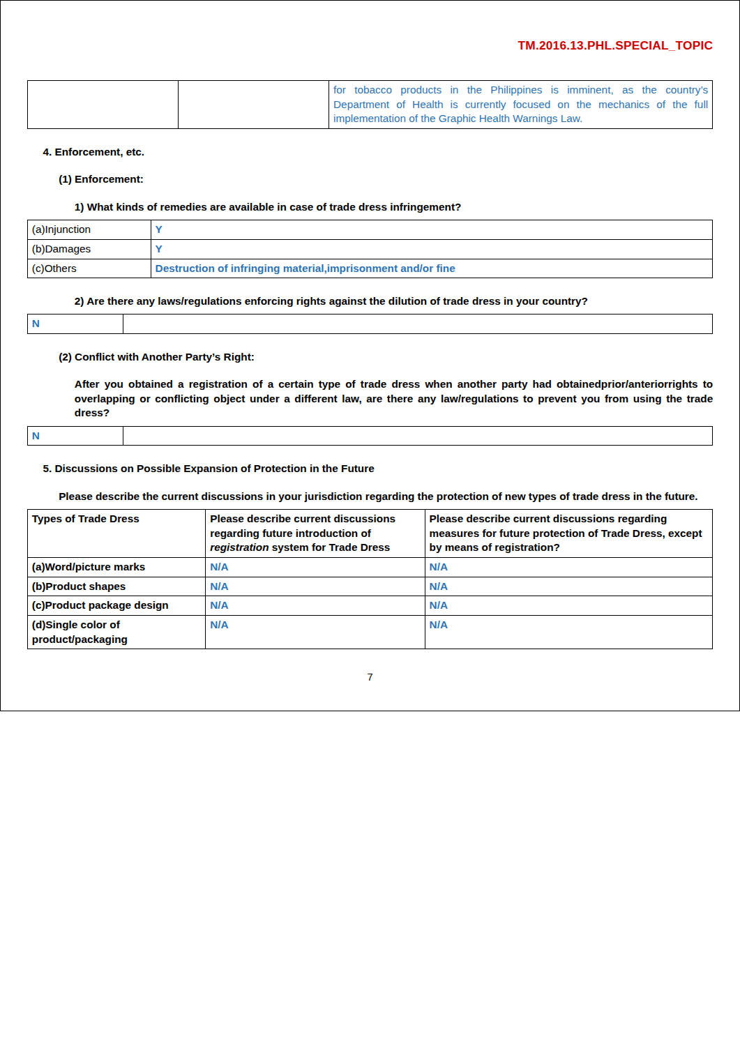TM.2016.13.PHL.SPECIAL_TOPIC
| | | for tobacco products in the Philippines is imminent, as the country’s Department of Health is currently focused on the mechanics of the full implementation of the Graphic Health Warnings Law. |
4. Enforcement, etc.
(1) Enforcement:
1) What kinds of remedies are available in case of trade dress infringement?
| (a)Injunction | Y |
| (b)Damages | Y |
| (c)Others | Destruction of infringing material,imprisonment and/or fine |
2) Are there any laws/regulations enforcing rights against the dilution of trade dress in your country?
| N | |
(2) Conflict with Another Party’s Right:
After you obtained a registration of a certain type of trade dress when another party had obtainedprior/anteriorrights to overlapping or conflicting object under a different law, are there any law/regulations to prevent you from using the trade dress?
| N | |
5. Discussions on Possible Expansion of Protection in the Future
Please describe the current discussions in your jurisdiction regarding the protection of new types of trade dress in the future.
| Types of Trade Dress | Please describe current discussions regarding future introduction of registration system for Trade Dress | Please describe current discussions regarding measures for future protection of Trade Dress, except by means of registration? |
| --- | --- | --- |
| (a)Word/picture marks | N/A | N/A |
| (b)Product shapes | N/A | N/A |
| (c)Product package design | N/A | N/A |
| (d)Single color of product/packaging | N/A | N/A |
7